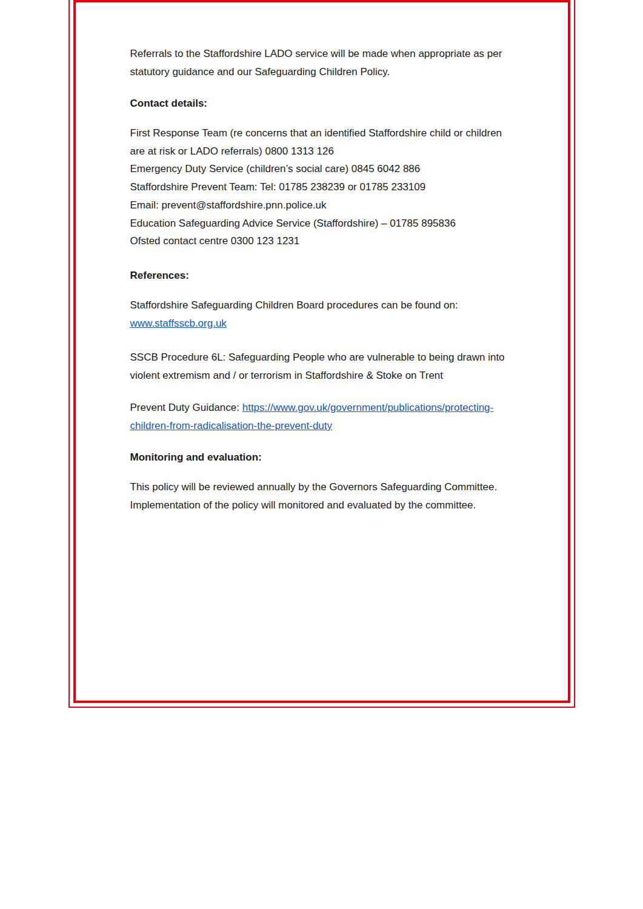Referrals to the Staffordshire LADO service will be made when appropriate as per statutory guidance and our Safeguarding Children Policy.
Contact details:
First Response Team (re concerns that an identified Staffordshire child or children are at risk or LADO referrals) 0800 1313 126
Emergency Duty Service (children’s social care) 0845 6042 886
Staffordshire Prevent Team: Tel: 01785 238239 or 01785 233109
Email: prevent@staffordshire.pnn.police.uk
Education Safeguarding Advice Service (Staffordshire) – 01785 895836
Ofsted contact centre 0300 123 1231
References:
Staffordshire Safeguarding Children Board procedures can be found on:
www.staffsscb.org.uk
SSCB Procedure 6L: Safeguarding People who are vulnerable to being drawn into violent extremism and / or terrorism in Staffordshire & Stoke on Trent
Prevent Duty Guidance: https://www.gov.uk/government/publications/protecting-children-from-radicalisation-the-prevent-duty
Monitoring and evaluation:
This policy will be reviewed annually by the Governors Safeguarding Committee. Implementation of the policy will monitored and evaluated by the committee.